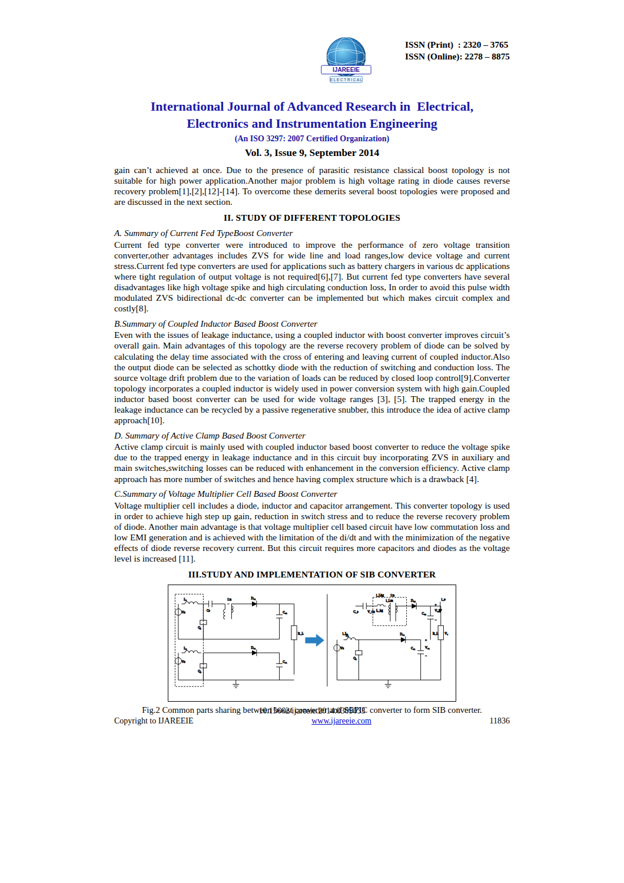IJAREEIE E L E C T R I C A L
ISSN (Print) : 2320 – 3765
ISSN (Online): 2278 – 8875
International Journal of Advanced Research in Electrical,
Electronics and Instrumentation Engineering
(An ISO 3297: 2007 Certified Organization)
Vol. 3, Issue 9, September 2014
gain can’t achieved at once. Due to the presence of parasitic resistance classical boost topology is not suitable for high power application.Another major problem is high voltage rating in diode causes reverse recovery problem[1],[2],[12]-[14]. To overcome these demerits several boost topologies were proposed and are discussed in the next section.
II. STUDY OF DIFFERENT TOPOLOGIES
A. Summary of Current Fed TypeBoost Converter
Current fed type converter were introduced to improve the performance of zero voltage transition converter,other advantages includes ZVS for wide line and load ranges,low device voltage and current stress.Current fed type converters are used for applications such as battery chargers in various dc applications where tight regulation of output voltage is not required[6],[7]. But current fed type converters have several disadvantages like high voltage spike and high circulating conduction loss, In order to avoid this pulse width modulated ZVS bidirectional dc-dc converter can be implemented but which makes circuit complex and costly[8].
B.Summary of Coupled Inductor Based Boost Converter
Even with the issues of leakage inductance, using a coupled inductor with boost converter improves circuit’s overall gain. Main advantages of this topology are the reverse recovery problem of diode can be solved by calculating the delay time associated with the cross of entering and leaving current of coupled inductor.Also the output diode can be selected as schottky diode with the reduction of switching and conduction loss. The source voltage drift problem due to the variation of loads can be reduced by closed loop control[9].Converter topology incorporates a coupled inductor is widely used in power conversion system with high gain.Coupled inductor based boost converter can be used for wide voltage ranges [3], [5]. The trapped energy in the leakage inductance can be recycled by a passive regenerative snubber, this introduce the idea of active clamp approach[10].
D. Summary of Active Clamp Based Boost Converter
Active clamp circuit is mainly used with coupled inductor based boost converter to reduce the voltage spike due to the trapped energy in leakage inductance and in this circuit buy incorporating ZVS in auxiliary and main switches,switching losses can be reduced with enhancement in the conversion efficiency. Active clamp approach has more number of switches and hence having complex structure which is a drawback [4].
C.Summary of Voltage Multiplier Cell Based Boost Converter
Voltage multiplier cell includes a diode, inductor and capacitor arrangement. This converter topology is used in order to achieve high step up gain, reduction in switch stress and to reduce the reverse recovery problem of diode. Another main advantage is that voltage multiplier cell based circuit have low commutation loss and low EMI generation and is achieved with the limitation of the di/dt and with the minimization of the negative effects of diode reverse recovery current. But this circuit requires more capacitors and diodes as the voltage level is increased [11].
III.STUDY AND IMPLEMENTATION OF SIB CONVERTER
L₁ Vs Cs 1:n Q₁ D₀₁ C₀₂ R_L L₂ Vs Q₂ D₀₁ C₀₁ i_Lkg 1:n L_kg i_Lm C_s V_Cs D₀₂ C₀₂ V₀₂ + − i_o V₀ R_L L₂ i_L₂ Vs Q₁ D₀₁ C₀₁ V₀₁ + −
Fig.2 Common parts sharing between boost converter and SEPIC converter to form SIB converter.
10.15662/ijareeie.2014.0309033
Copyright to IJAREEIE
www.ijareeie.com
11836